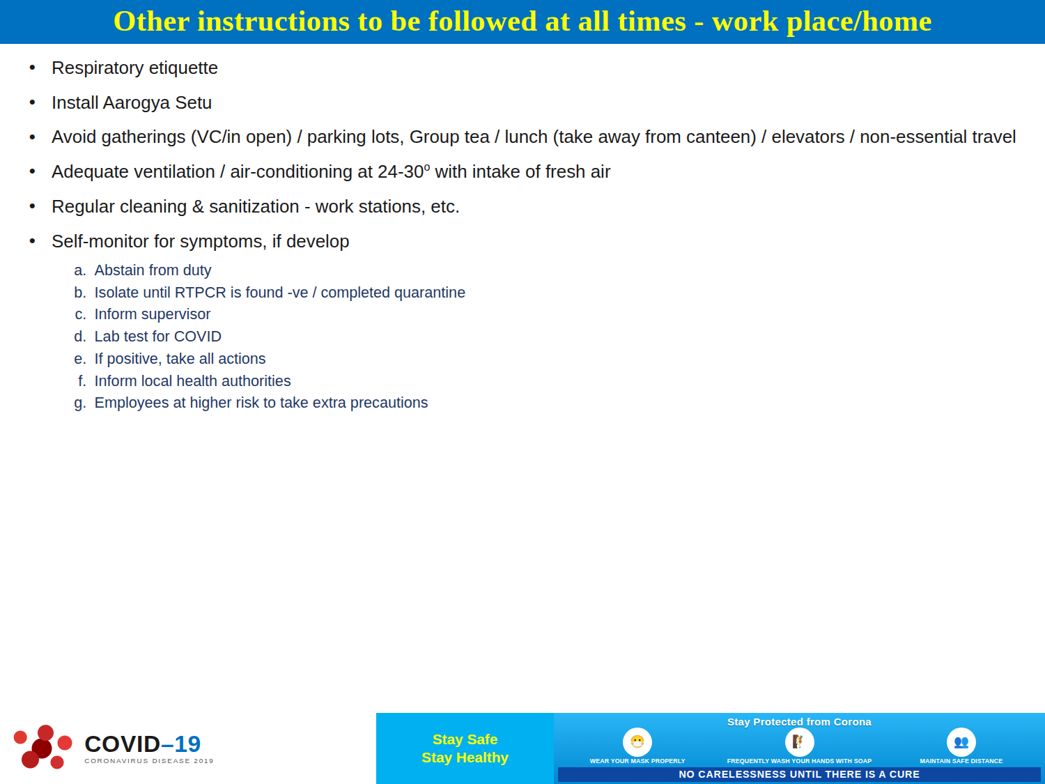Other instructions to be followed at all times - work place/home
Respiratory etiquette
Install Aarogya Setu
Avoid gatherings (VC/in open) / parking lots, Group tea / lunch (take away from canteen) / elevators / non-essential travel
Adequate ventilation / air-conditioning at 24-30o with intake of fresh air
Regular cleaning & sanitization - work stations, etc.
Self-monitor for symptoms, if develop
Abstain from duty
Isolate until RTPCR is found -ve / completed quarantine
Inform supervisor
Lab test for COVID
If positive, take all actions
Inform local health authorities
Employees at higher risk to take extra precautions
COVID–19 Coronavirus Disease 2019
Stay Safe Stay Healthy
Stay Protected from Corona
😷
Wear your mask properly
🧗
Frequently wash your hands with soap
👥
Maintain safe distance
No carelessness until there is a cure